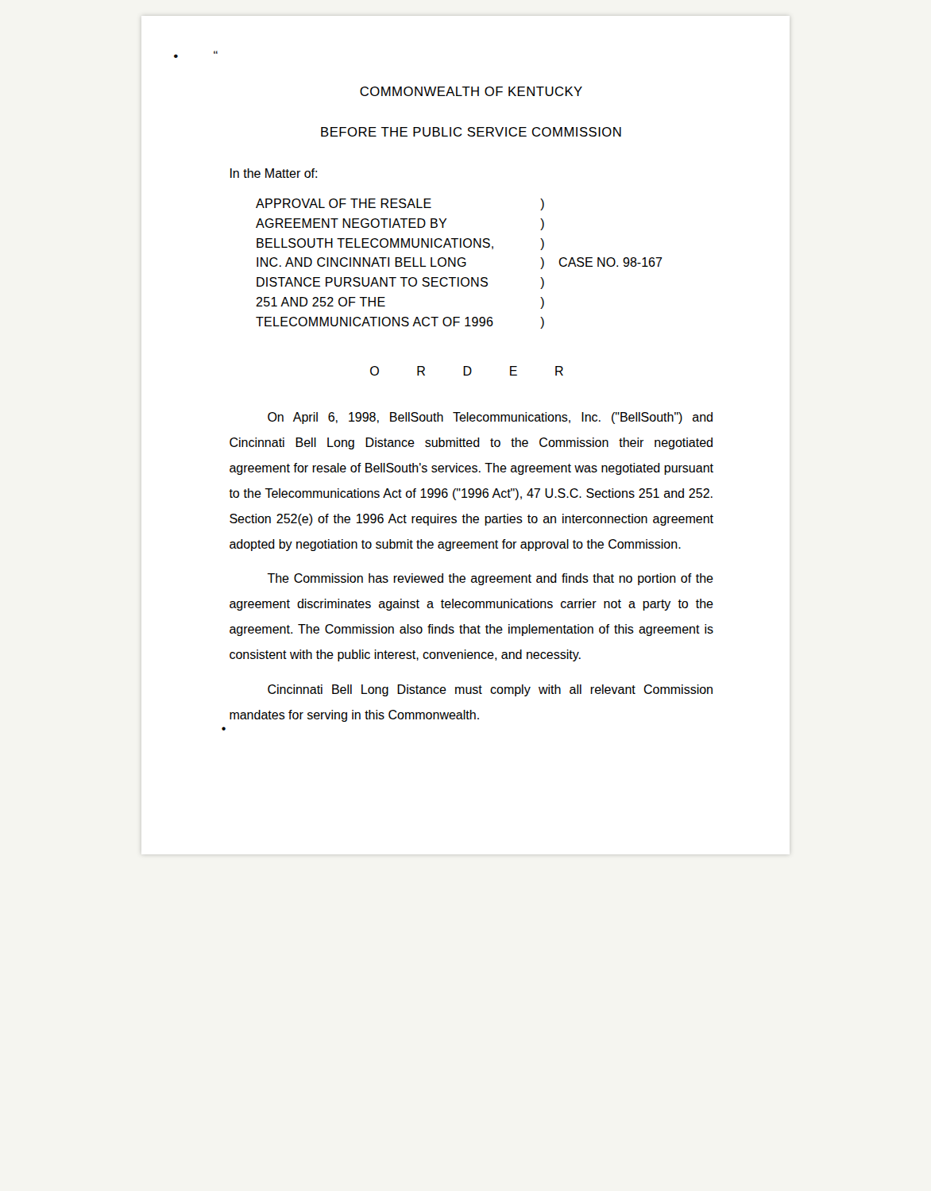• “
COMMONWEALTH OF KENTUCKY
BEFORE THE PUBLIC SERVICE COMMISSION
In the Matter of:
| APPROVAL OF THE RESALE | ) | |
| AGREEMENT NEGOTIATED BY | ) | |
| BELLSOUTH TELECOMMUNICATIONS, | ) | |
| INC. AND CINCINNATI BELL LONG | ) | CASE NO. 98-167 |
| DISTANCE PURSUANT TO SECTIONS | ) | |
| 251 AND 252 OF THE | ) | |
| TELECOMMUNICATIONS ACT OF 1996 | ) | |
O R D E R
On April 6, 1998, BellSouth Telecommunications, Inc. ("BellSouth") and Cincinnati Bell Long Distance submitted to the Commission their negotiated agreement for resale of BellSouth's services. The agreement was negotiated pursuant to the Telecommunications Act of 1996 ("1996 Act"), 47 U.S.C. Sections 251 and 252. Section 252(e) of the 1996 Act requires the parties to an interconnection agreement adopted by negotiation to submit the agreement for approval to the Commission.
The Commission has reviewed the agreement and finds that no portion of the agreement discriminates against a telecommunications carrier not a party to the agreement. The Commission also finds that the implementation of this agreement is consistent with the public interest, convenience, and necessity.
Cincinnati Bell Long Distance must comply with all relevant Commission mandates for serving in this Commonwealth.
•